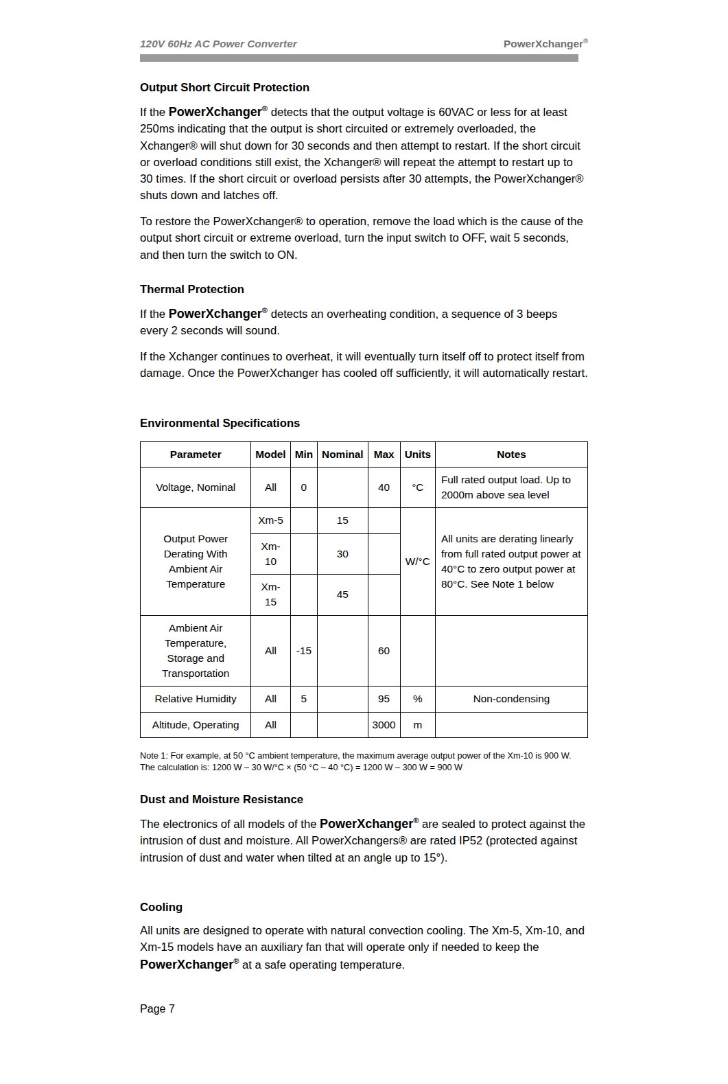120V 60Hz AC Power Converter
PowerXchanger®
Output Short Circuit Protection
If the PowerXchanger® detects that the output voltage is 60VAC or less for at least 250ms indicating that the output is short circuited or extremely overloaded, the Xchanger® will shut down for 30 seconds and then attempt to restart. If the short circuit or overload conditions still exist, the Xchanger® will repeat the attempt to restart up to 30 times. If the short circuit or overload persists after 30 attempts, the PowerXchanger® shuts down and latches off.
To restore the PowerXchanger® to operation, remove the load which is the cause of the output short circuit or extreme overload, turn the input switch to OFF, wait 5 seconds, and then turn the switch to ON.
Thermal Protection
If the PowerXchanger® detects an overheating condition, a sequence of 3 beeps every 2 seconds will sound.
If the Xchanger continues to overheat, it will eventually turn itself off to protect itself from damage. Once the PowerXchanger has cooled off sufficiently, it will automatically restart.
Environmental Specifications
| Parameter | Model | Min | Nominal | Max | Units | Notes |
| --- | --- | --- | --- | --- | --- | --- |
| Voltage, Nominal | All | 0 | | 40 | °C | Full rated output load. Up to 2000m above sea level |
| Output Power Derating With Ambient Air Temperature | Xm-5 | | 15 | | W/°C | All units are derating linearly from full rated output power at 40°C to zero output power at 80°C. See Note 1 below |
| Xm-10 | | 30 | |
| Xm-15 | | 45 | |
| Ambient Air Temperature, Storage and Transportation | All | -15 | | 60 | | |
| Relative Humidity | All | 5 | | 95 | % | Non-condensing |
| Altitude, Operating | All | | | 3000 | m | |
Note 1: For example, at 50 °C ambient temperature, the maximum average output power of the Xm-10 is 900 W. The calculation is: 1200 W – 30 W/°C × (50 °C – 40 °C) = 1200 W – 300 W = 900 W
Dust and Moisture Resistance
The electronics of all models of the PowerXchanger® are sealed to protect against the intrusion of dust and moisture. All PowerXchangers® are rated IP52 (protected against intrusion of dust and water when tilted at an angle up to 15°).
Cooling
All units are designed to operate with natural convection cooling. The Xm-5, Xm-10, and Xm-15 models have an auxiliary fan that will operate only if needed to keep the PowerXchanger® at a safe operating temperature.
Page 7